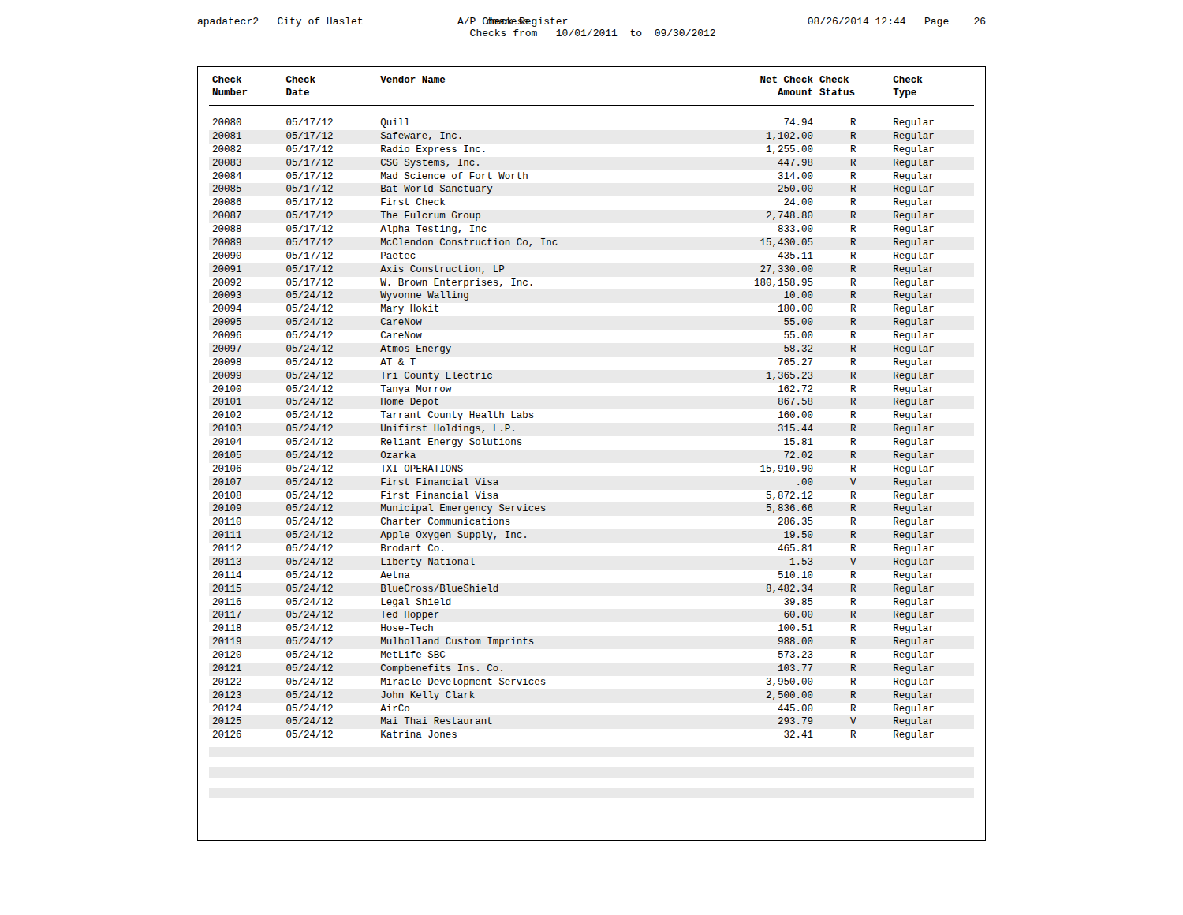apadatecr2 City of Haslet dmaness
A/P Check Register Checks from 10/01/2011 to 09/30/2012
08/26/2014 12:44 Page 26
| Check | Check | Vendor Name | Net Check | Check | Check |
| --- | --- | --- | --- | --- | --- |
| Number | Date | | Amount | Status | Type |
| 20080 | 05/17/12 | Quill | 74.94 | R | Regular |
| 20081 | 05/17/12 | Safeware, Inc. | 1,102.00 | R | Regular |
| 20082 | 05/17/12 | Radio Express Inc. | 1,255.00 | R | Regular |
| 20083 | 05/17/12 | CSG Systems, Inc. | 447.98 | R | Regular |
| 20084 | 05/17/12 | Mad Science of Fort Worth | 314.00 | R | Regular |
| 20085 | 05/17/12 | Bat World Sanctuary | 250.00 | R | Regular |
| 20086 | 05/17/12 | First Check | 24.00 | R | Regular |
| 20087 | 05/17/12 | The Fulcrum Group | 2,748.80 | R | Regular |
| 20088 | 05/17/12 | Alpha Testing, Inc | 833.00 | R | Regular |
| 20089 | 05/17/12 | McClendon Construction Co, Inc | 15,430.05 | R | Regular |
| 20090 | 05/17/12 | Paetec | 435.11 | R | Regular |
| 20091 | 05/17/12 | Axis Construction, LP | 27,330.00 | R | Regular |
| 20092 | 05/17/12 | W. Brown Enterprises, Inc. | 180,158.95 | R | Regular |
| 20093 | 05/24/12 | Wyvonne Walling | 10.00 | R | Regular |
| 20094 | 05/24/12 | Mary Hokit | 180.00 | R | Regular |
| 20095 | 05/24/12 | CareNow | 55.00 | R | Regular |
| 20096 | 05/24/12 | CareNow | 55.00 | R | Regular |
| 20097 | 05/24/12 | Atmos Energy | 58.32 | R | Regular |
| 20098 | 05/24/12 | AT & T | 765.27 | R | Regular |
| 20099 | 05/24/12 | Tri County Electric | 1,365.23 | R | Regular |
| 20100 | 05/24/12 | Tanya Morrow | 162.72 | R | Regular |
| 20101 | 05/24/12 | Home Depot | 867.58 | R | Regular |
| 20102 | 05/24/12 | Tarrant County Health Labs | 160.00 | R | Regular |
| 20103 | 05/24/12 | Unifirst Holdings, L.P. | 315.44 | R | Regular |
| 20104 | 05/24/12 | Reliant Energy Solutions | 15.81 | R | Regular |
| 20105 | 05/24/12 | Ozarka | 72.02 | R | Regular |
| 20106 | 05/24/12 | TXI OPERATIONS | 15,910.90 | R | Regular |
| 20107 | 05/24/12 | First Financial Visa | .00 | V | Regular |
| 20108 | 05/24/12 | First Financial Visa | 5,872.12 | R | Regular |
| 20109 | 05/24/12 | Municipal Emergency Services | 5,836.66 | R | Regular |
| 20110 | 05/24/12 | Charter Communications | 286.35 | R | Regular |
| 20111 | 05/24/12 | Apple Oxygen Supply, Inc. | 19.50 | R | Regular |
| 20112 | 05/24/12 | Brodart Co. | 465.81 | R | Regular |
| 20113 | 05/24/12 | Liberty National | 1.53 | V | Regular |
| 20114 | 05/24/12 | Aetna | 510.10 | R | Regular |
| 20115 | 05/24/12 | BlueCross/BlueShield | 8,482.34 | R | Regular |
| 20116 | 05/24/12 | Legal Shield | 39.85 | R | Regular |
| 20117 | 05/24/12 | Ted Hopper | 60.00 | R | Regular |
| 20118 | 05/24/12 | Hose-Tech | 100.51 | R | Regular |
| 20119 | 05/24/12 | Mulholland Custom Imprints | 988.00 | R | Regular |
| 20120 | 05/24/12 | MetLife SBC | 573.23 | R | Regular |
| 20121 | 05/24/12 | Compbenefits Ins. Co. | 103.77 | R | Regular |
| 20122 | 05/24/12 | Miracle Development Services | 3,950.00 | R | Regular |
| 20123 | 05/24/12 | John Kelly Clark | 2,500.00 | R | Regular |
| 20124 | 05/24/12 | AirCo | 445.00 | R | Regular |
| 20125 | 05/24/12 | Mai Thai Restaurant | 293.79 | V | Regular |
| 20126 | 05/24/12 | Katrina Jones | 32.41 | R | Regular |